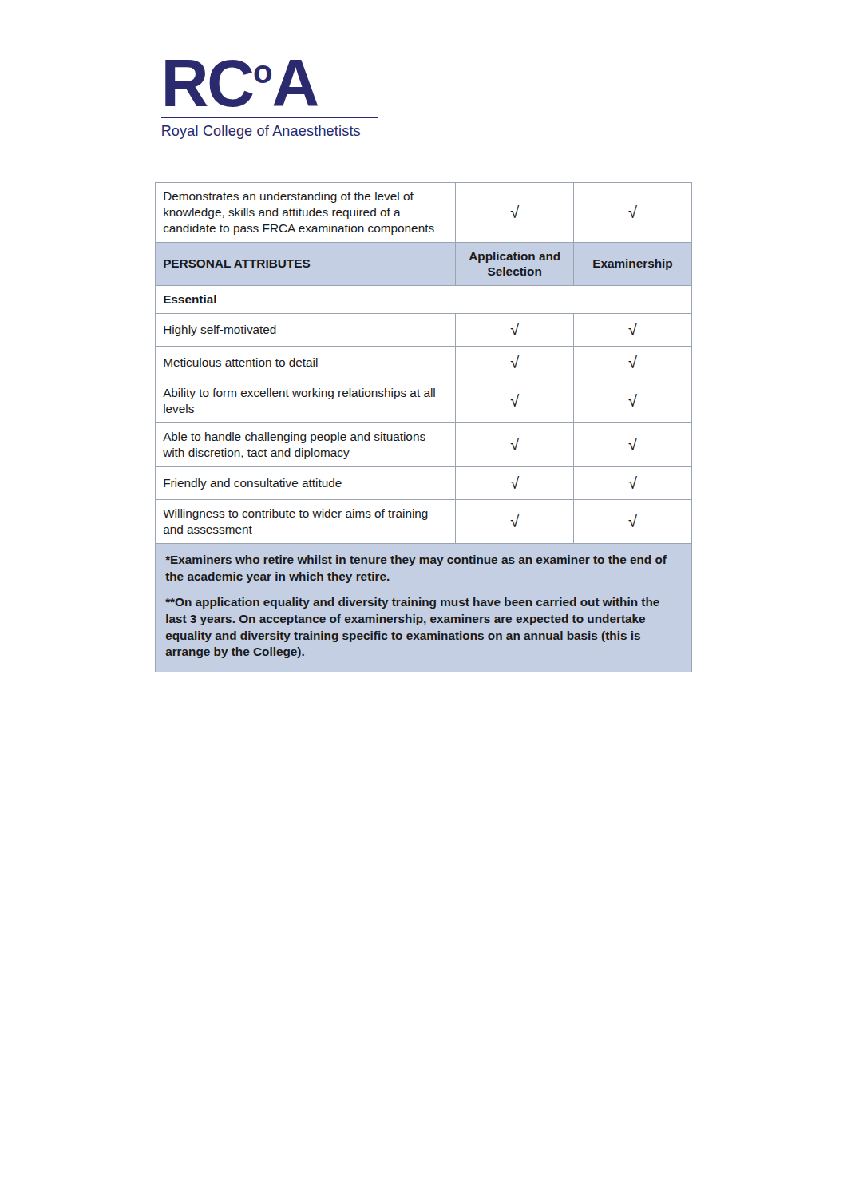RCo A
Royal College of Anaesthetists
| Demonstrates an understanding of the level of knowledge, skills and attitudes required of a candidate to pass FRCA examination components | √ | √ |
| PERSONAL ATTRIBUTES | Application and Selection | Examinership |
| Essential |
| Highly self-motivated | √ | √ |
| Meticulous attention to detail | √ | √ |
| Ability to form excellent working relationships at all levels | √ | √ |
| Able to handle challenging people and situations with discretion, tact and diplomacy | √ | √ |
| Friendly and consultative attitude | √ | √ |
| Willingness to contribute to wider aims of training and assessment | √ | √ |
*Examiners who retire whilst in tenure they may continue as an examiner to the end of the academic year in which they retire.
**On application equality and diversity training must have been carried out within the last 3 years. On acceptance of examinership, examiners are expected to undertake equality and diversity training specific to examinations on an annual basis (this is arrange by the College).